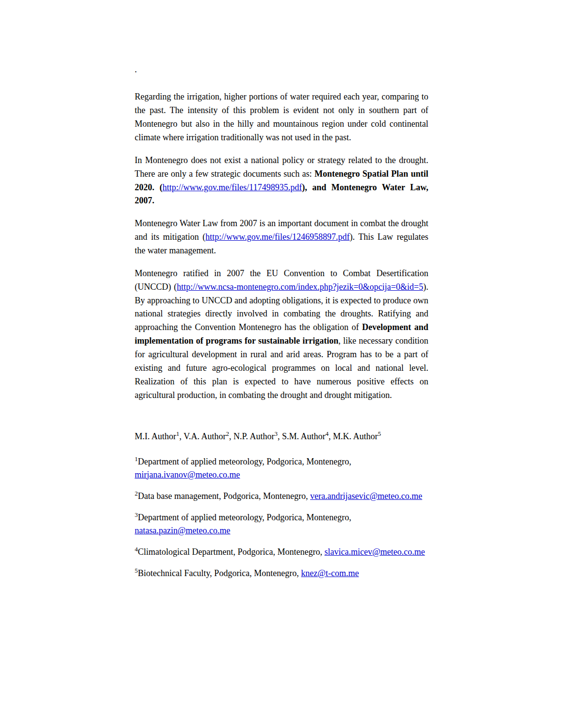.
Regarding the irrigation, higher portions of water required each year, comparing to the past. The intensity of this problem is evident not only in southern part of Montenegro but also in the hilly and mountainous region under cold continental climate where irrigation traditionally was not used in the past.
In Montenegro does not exist a national policy or strategy related to the drought. There are only a few strategic documents such as: Montenegro Spatial Plan until 2020. (http://www.gov.me/files/117498935.pdf), and Montenegro Water Law, 2007.
Montenegro Water Law from 2007 is an important document in combat the drought and its mitigation (http://www.gov.me/files/1246958897.pdf). This Law regulates the water management.
Montenegro ratified in 2007 the EU Convention to Combat Desertification (UNCCD) (http://www.ncsa-montenegro.com/index.php?jezik=0&opcija=0&id=5). By approaching to UNCCD and adopting obligations, it is expected to produce own national strategies directly involved in combating the droughts. Ratifying and approaching the Convention Montenegro has the obligation of Development and implementation of programs for sustainable irrigation, like necessary condition for agricultural development in rural and arid areas. Program has to be a part of existing and future agro-ecological programmes on local and national level. Realization of this plan is expected to have numerous positive effects on agricultural production, in combating the drought and drought mitigation.
M.I. Author1, V.A. Author2, N.P. Author3, S.M. Author4, M.K. Author5
1Department of applied meteorology, Podgorica, Montenegro,
mirjana.ivanov@meteo.co.me
2Data base management, Podgorica, Montenegro, vera.andrijasevic@meteo.co.me
3Department of applied meteorology, Podgorica, Montenegro, natasa.pazin@meteo.co.me
4Climatological Department, Podgorica, Montenegro, slavica.micev@meteo.co.me
5Biotechnical Faculty, Podgorica, Montenegro, knez@t-com.me